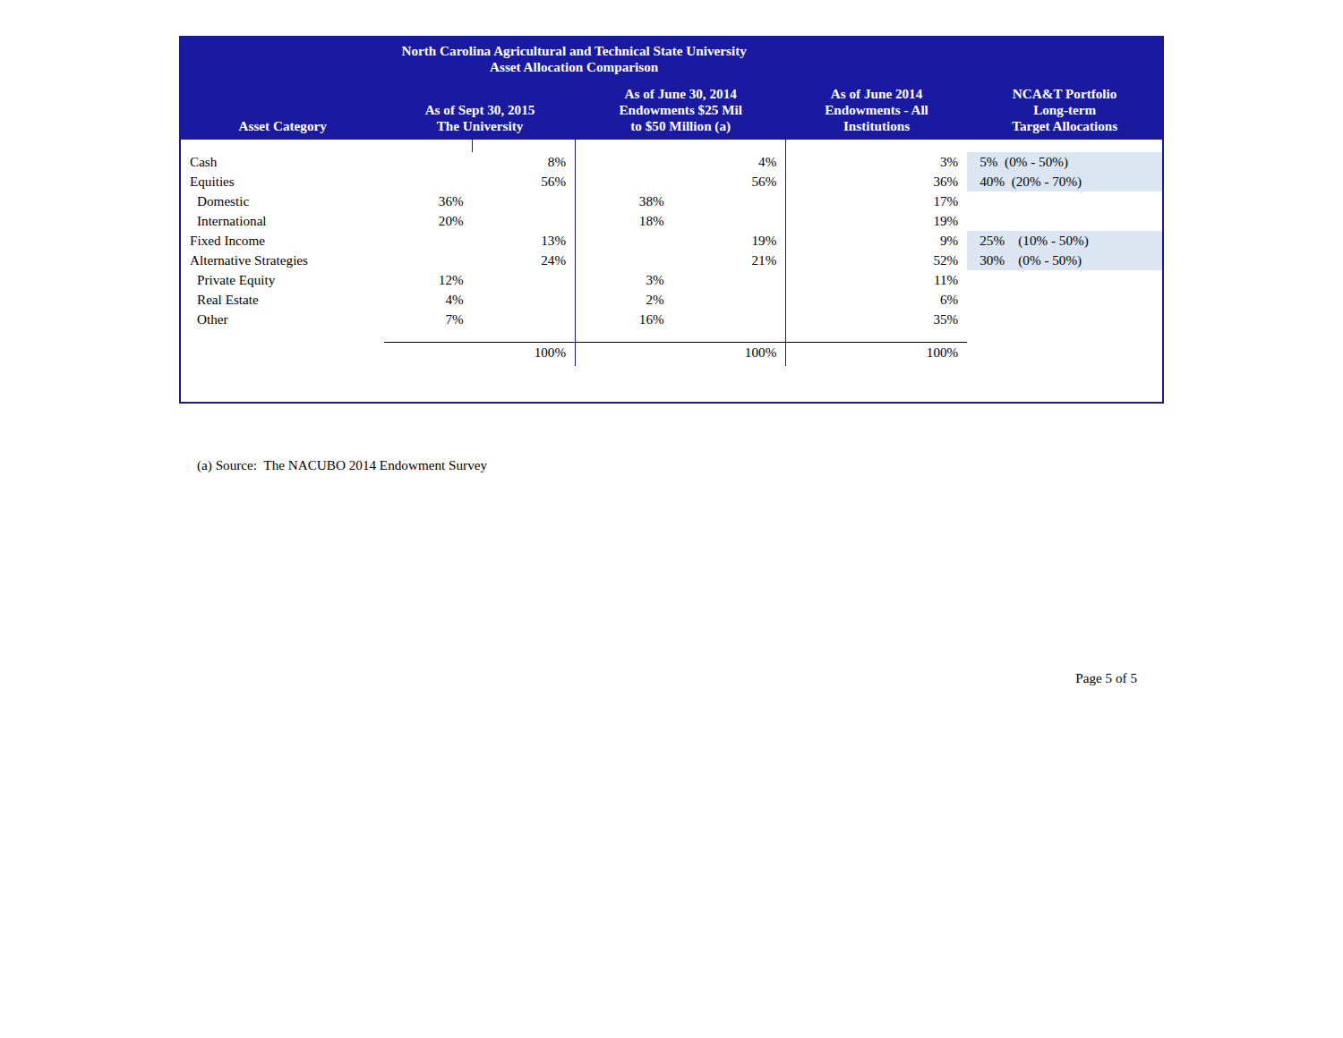| North Carolina Agricultural and Technical State University Asset Allocation Comparison | NCA&T Portfolio Long-term Target Allocations |
| --- | --- |
| Asset Category | As of Sept 30, 2015 The University | As of June 30, 2014 Endowments $25 Mil to $50 Million (a) | As of June 2014 Endowments - All Institutions |
| Cash | | 8% | | 4% | 3% | 5% (0% - 50%) |
| Equities | | 56% | | 56% | 36% | 40% (20% - 70%) |
| Domestic | 36% | | 38% | | 17% | |
| International | 20% | | 18% | | 19% | |
| Fixed Income | | 13% | | 19% | 9% | 25% (10% - 50%) |
| Alternative Strategies | | 24% | | 21% | 52% | 30% (0% - 50%) |
| Private Equity | 12% | | 3% | | 11% | |
| Real Estate | 4% | | 2% | | 6% | |
| Other | 7% | | 16% | | 35% | |
| | | 100% | | 100% | 100% | |
(a) Source: The NACUBO 2014 Endowment Survey
Page 5 of 5